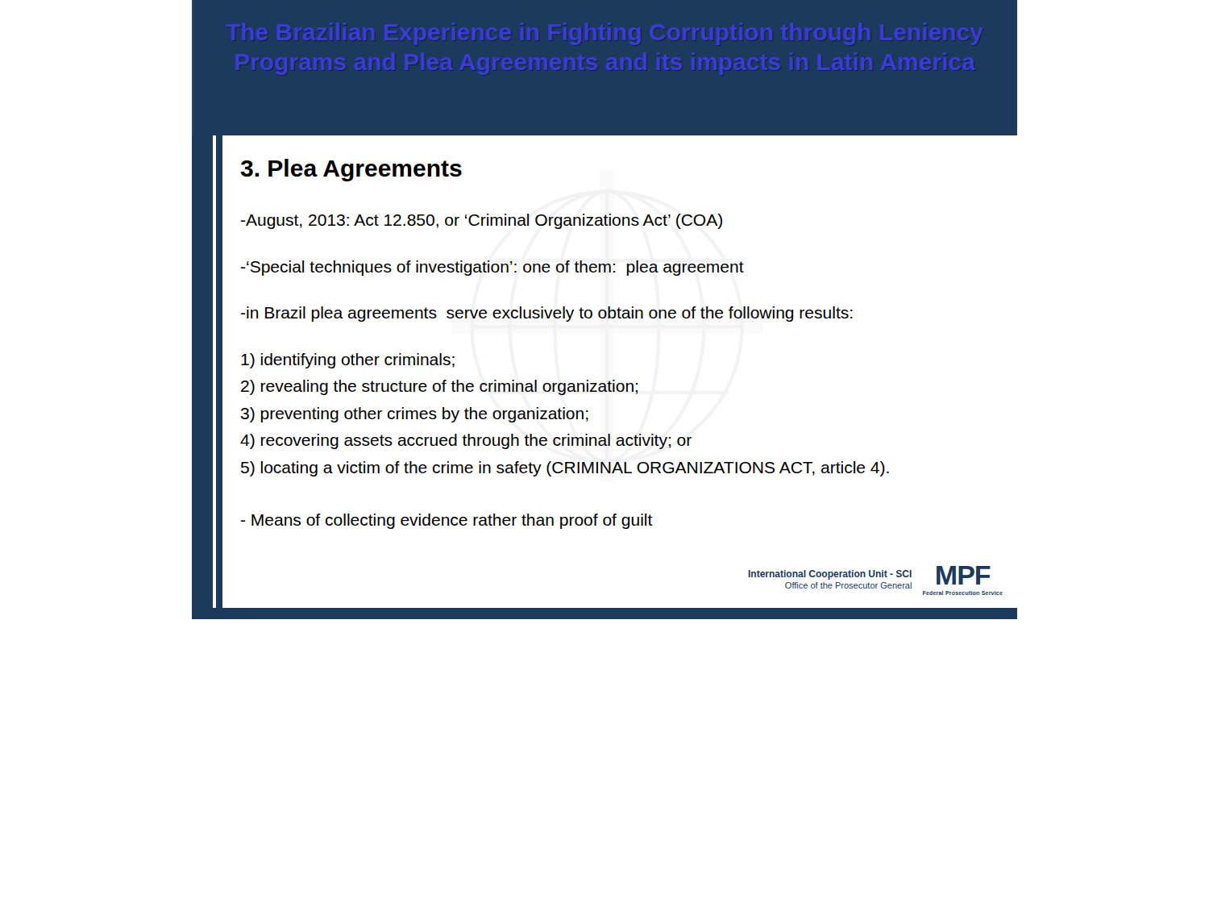The Brazilian Experience in Fighting Corruption through Leniency Programs and Plea Agreements and its impacts in Latin America
3. Plea Agreements
-August, 2013: Act 12.850, or ‘Criminal Organizations Act’ (COA)
-‘Special techniques of investigation’: one of them: plea agreement
-in Brazil plea agreements serve exclusively to obtain one of the following results:
1) identifying other criminals;
2) revealing the structure of the criminal organization;
3) preventing other crimes by the organization;
4) recovering assets accrued through the criminal activity; or
5) locating a victim of the crime in safety (CRIMINAL ORGANIZATIONS ACT, article 4).
- Means of collecting evidence rather than proof of guilt
International Cooperation Unit - SCI
Office of the Prosecutor General MPF
Federal Prosecution Service